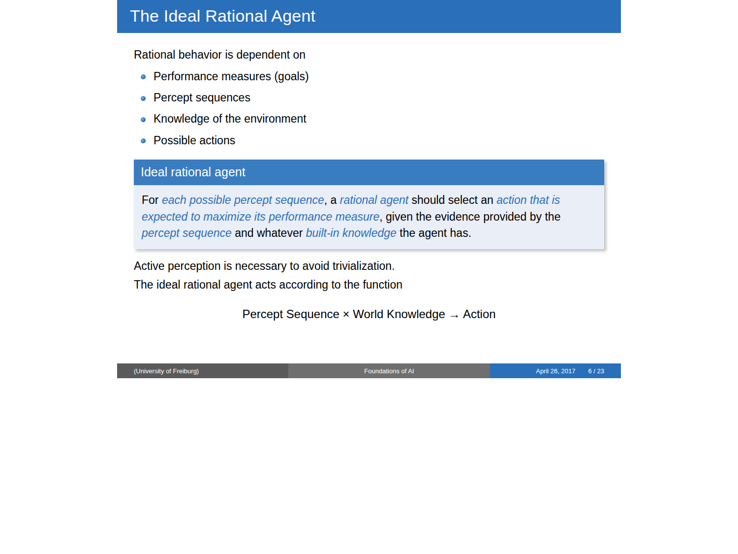The Ideal Rational Agent
Rational behavior is dependent on
Performance measures (goals)
Percept sequences
Knowledge of the environment
Possible actions
Ideal rational agent
For each possible percept sequence, a rational agent should select an action that is expected to maximize its performance measure, given the evidence provided by the percept sequence and whatever built-in knowledge the agent has.
Active perception is necessary to avoid trivialization.
The ideal rational agent acts according to the function
Percept Sequence × World Knowledge → Action
(University of Freiburg)
Foundations of AI
April 26, 20176 / 23